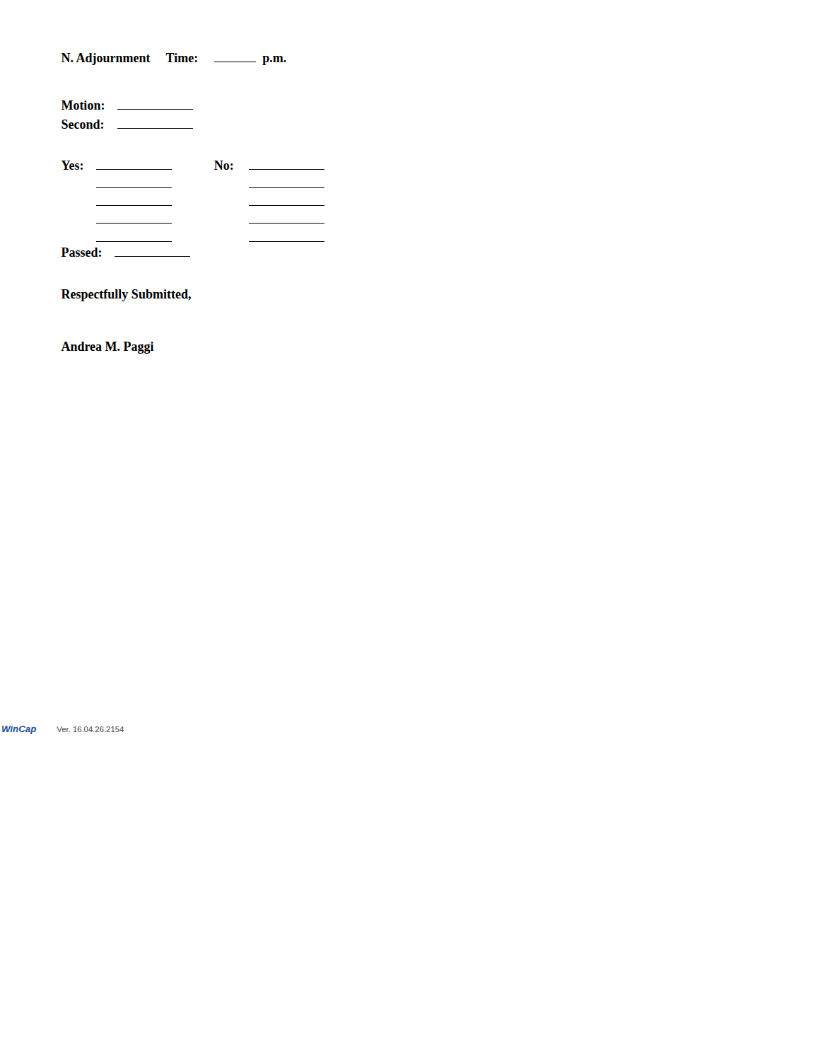N. Adjournment Time: p.m.
| Motion: | |
| Second: | |
| Yes: | | No: | |
| Passed: | |
Respectfully Submitted,
Andrea M. Paggi
WinCap Ver. 16.04.26.2154